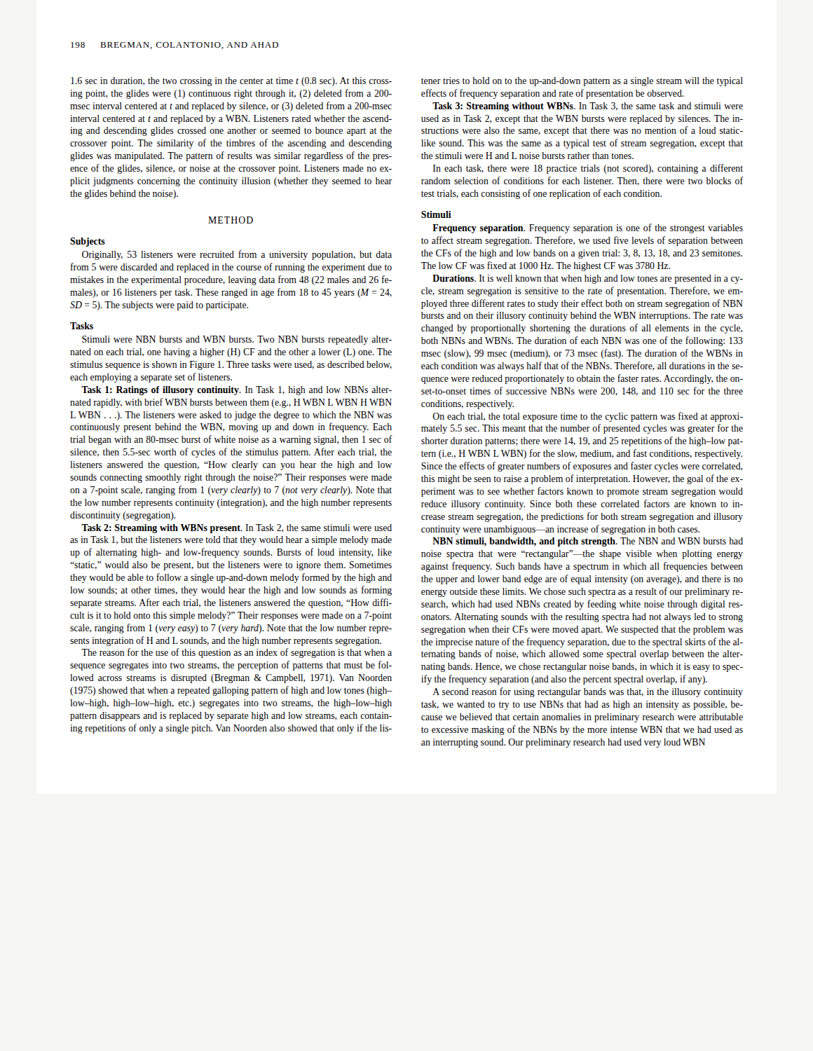198 BREGMAN, COLANTONIO, AND AHAD
1.6 sec in duration, the two crossing in the center at time t (0.8 sec). At this crossing point, the glides were (1) continuous right through it, (2) deleted from a 200-msec interval centered at t and replaced by silence, or (3) deleted from a 200-msec interval centered at t and replaced by a WBN. Listeners rated whether the ascending and descending glides crossed one another or seemed to bounce apart at the crossover point. The similarity of the timbres of the ascending and descending glides was manipulated. The pattern of results was similar regardless of the presence of the glides, silence, or noise at the crossover point. Listeners made no explicit judgments concerning the continuity illusion (whether they seemed to hear the glides behind the noise).
METHOD
Subjects
Originally, 53 listeners were recruited from a university population, but data from 5 were discarded and replaced in the course of running the experiment due to mistakes in the experimental procedure, leaving data from 48 (22 males and 26 females), or 16 listeners per task. These ranged in age from 18 to 45 years (M = 24, SD = 5). The subjects were paid to participate.
Tasks
Stimuli were NBN bursts and WBN bursts. Two NBN bursts repeatedly alternated on each trial, one having a higher (H) CF and the other a lower (L) one. The stimulus sequence is shown in Figure 1. Three tasks were used, as described below, each employing a separate set of listeners.
Task 1: Ratings of illusory continuity. In Task 1, high and low NBNs alternated rapidly, with brief WBN bursts between them (e.g., H WBN L WBN H WBN L WBN . . .). The listeners were asked to judge the degree to which the NBN was continuously present behind the WBN, moving up and down in frequency. Each trial began with an 80-msec burst of white noise as a warning signal, then 1 sec of silence, then 5.5-sec worth of cycles of the stimulus pattern. After each trial, the listeners answered the question, “How clearly can you hear the high and low sounds connecting smoothly right through the noise?” Their responses were made on a 7-point scale, ranging from 1 (very clearly) to 7 (not very clearly). Note that the low number represents continuity (integration), and the high number represents discontinuity (segregation).
Task 2: Streaming with WBNs present. In Task 2, the same stimuli were used as in Task 1, but the listeners were told that they would hear a simple melody made up of alternating high- and low-frequency sounds. Bursts of loud intensity, like “static,” would also be present, but the listeners were to ignore them. Sometimes they would be able to follow a single up-and-down melody formed by the high and low sounds; at other times, they would hear the high and low sounds as forming separate streams. After each trial, the listeners answered the question, “How difficult is it to hold onto this simple melody?” Their responses were made on a 7-point scale, ranging from 1 (very easy) to 7 (very hard). Note that the low number represents integration of H and L sounds, and the high number represents segregation.
The reason for the use of this question as an index of segregation is that when a sequence segregates into two streams, the perception of patterns that must be followed across streams is disrupted (Bregman & Campbell, 1971). Van Noorden (1975) showed that when a repeated galloping pattern of high and low tones (high–low–high, high–low–high, etc.) segregates into two streams, the high–low–high pattern disappears and is replaced by separate high and low streams, each containing repetitions of only a single pitch. Van Noorden also showed that only if the listener tries to hold on to the up-and-down pattern as a single stream will the typical effects of frequency separation and rate of presentation be observed.
Task 3: Streaming without WBNs. In Task 3, the same task and stimuli were used as in Task 2, except that the WBN bursts were replaced by silences. The instructions were also the same, except that there was no mention of a loud static-like sound. This was the same as a typical test of stream segregation, except that the stimuli were H and L noise bursts rather than tones.
In each task, there were 18 practice trials (not scored), containing a different random selection of conditions for each listener. Then, there were two blocks of test trials, each consisting of one replication of each condition.
Stimuli
Frequency separation. Frequency separation is one of the strongest variables to affect stream segregation. Therefore, we used five levels of separation between the CFs of the high and low bands on a given trial: 3, 8, 13, 18, and 23 semitones. The low CF was fixed at 1000 Hz. The highest CF was 3780 Hz.
Durations. It is well known that when high and low tones are presented in a cycle, stream segregation is sensitive to the rate of presentation. Therefore, we employed three different rates to study their effect both on stream segregation of NBN bursts and on their illusory continuity behind the WBN interruptions. The rate was changed by proportionally shortening the durations of all elements in the cycle, both NBNs and WBNs. The duration of each NBN was one of the following: 133 msec (slow), 99 msec (medium), or 73 msec (fast). The duration of the WBNs in each condition was always half that of the NBNs. Therefore, all durations in the sequence were reduced proportionately to obtain the faster rates. Accordingly, the onset-to-onset times of successive NBNs were 200, 148, and 110 sec for the three conditions, respectively.
On each trial, the total exposure time to the cyclic pattern was fixed at approximately 5.5 sec. This meant that the number of presented cycles was greater for the shorter duration patterns; there were 14, 19, and 25 repetitions of the high–low pattern (i.e., H WBN L WBN) for the slow, medium, and fast conditions, respectively. Since the effects of greater numbers of exposures and faster cycles were correlated, this might be seen to raise a problem of interpretation. However, the goal of the experiment was to see whether factors known to promote stream segregation would reduce illusory continuity. Since both these correlated factors are known to increase stream segregation, the predictions for both stream segregation and illusory continuity were unambiguous—an increase of segregation in both cases.
NBN stimuli, bandwidth, and pitch strength. The NBN and WBN bursts had noise spectra that were “rectangular”—the shape visible when plotting energy against frequency. Such bands have a spectrum in which all frequencies between the upper and lower band edge are of equal intensity (on average), and there is no energy outside these limits. We chose such spectra as a result of our preliminary research, which had used NBNs created by feeding white noise through digital resonators. Alternating sounds with the resulting spectra had not always led to strong segregation when their CFs were moved apart. We suspected that the problem was the imprecise nature of the frequency separation, due to the spectral skirts of the alternating bands of noise, which allowed some spectral overlap between the alternating bands. Hence, we chose rectangular noise bands, in which it is easy to specify the frequency separation (and also the percent spectral overlap, if any).
A second reason for using rectangular bands was that, in the illusory continuity task, we wanted to try to use NBNs that had as high an intensity as possible, because we believed that certain anomalies in preliminary research were attributable to excessive masking of the NBNs by the more intense WBN that we had used as an interrupting sound. Our preliminary research had used very loud WBN